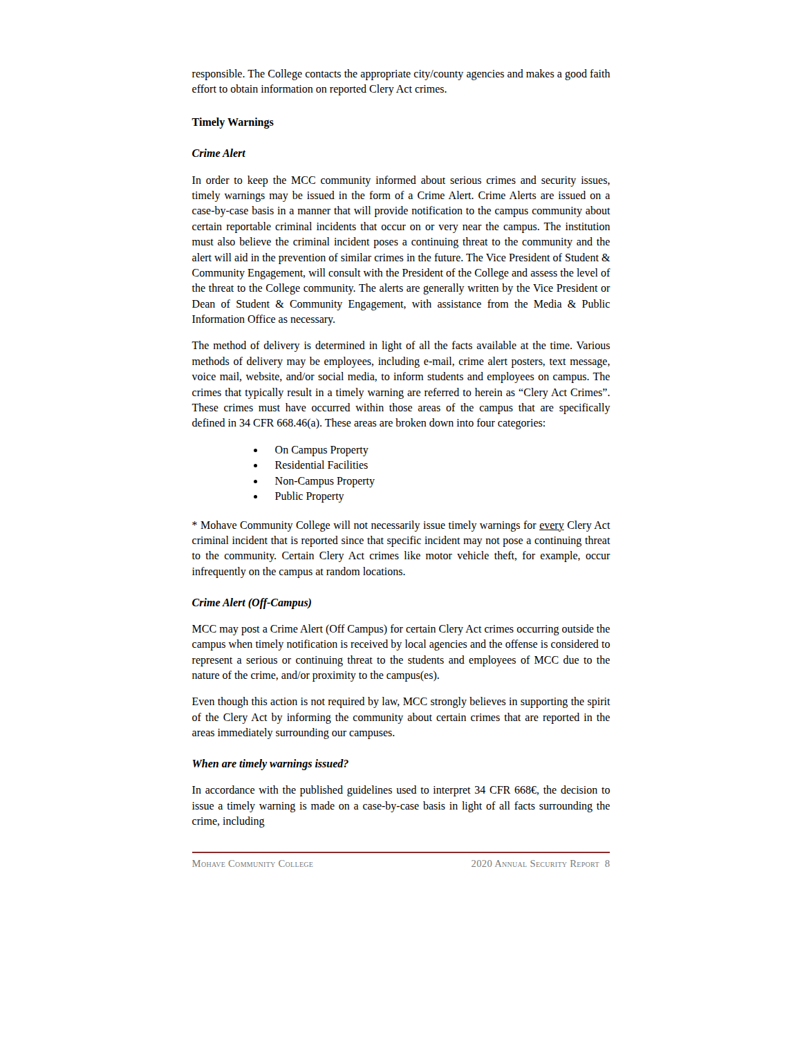responsible. The College contacts the appropriate city/county agencies and makes a good faith effort to obtain information on reported Clery Act crimes.
Timely Warnings
Crime Alert
In order to keep the MCC community informed about serious crimes and security issues, timely warnings may be issued in the form of a Crime Alert. Crime Alerts are issued on a case-by-case basis in a manner that will provide notification to the campus community about certain reportable criminal incidents that occur on or very near the campus. The institution must also believe the criminal incident poses a continuing threat to the community and the alert will aid in the prevention of similar crimes in the future. The Vice President of Student & Community Engagement, will consult with the President of the College and assess the level of the threat to the College community. The alerts are generally written by the Vice President or Dean of Student & Community Engagement, with assistance from the Media & Public Information Office as necessary.
The method of delivery is determined in light of all the facts available at the time. Various methods of delivery may be employees, including e-mail, crime alert posters, text message, voice mail, website, and/or social media, to inform students and employees on campus. The crimes that typically result in a timely warning are referred to herein as “Clery Act Crimes”. These crimes must have occurred within those areas of the campus that are specifically defined in 34 CFR 668.46(a). These areas are broken down into four categories:
On Campus Property
Residential Facilities
Non-Campus Property
Public Property
* Mohave Community College will not necessarily issue timely warnings for every Clery Act criminal incident that is reported since that specific incident may not pose a continuing threat to the community. Certain Clery Act crimes like motor vehicle theft, for example, occur infrequently on the campus at random locations.
Crime Alert (Off-Campus)
MCC may post a Crime Alert (Off Campus) for certain Clery Act crimes occurring outside the campus when timely notification is received by local agencies and the offense is considered to represent a serious or continuing threat to the students and employees of MCC due to the nature of the crime, and/or proximity to the campus(es).
Even though this action is not required by law, MCC strongly believes in supporting the spirit of the Clery Act by informing the community about certain crimes that are reported in the areas immediately surrounding our campuses.
When are timely warnings issued?
In accordance with the published guidelines used to interpret 34 CFR 668€, the decision to issue a timely warning is made on a case-by-case basis in light of all facts surrounding the crime, including
Mohave Community College 2020 Annual Security Report 8